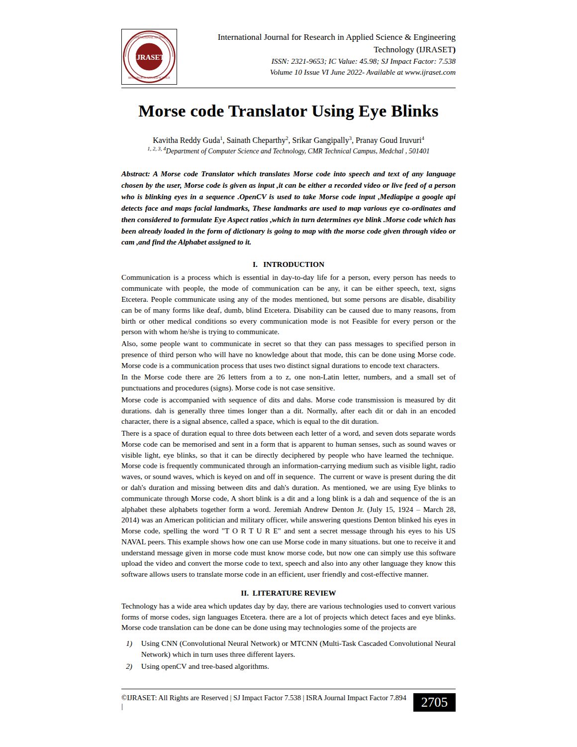IJRASET INTERNATIONAL JOURNAL RESEARCH IN APPLIED SCIENCE
International Journal for Research in Applied Science & Engineering Technology (IJRASET)
ISSN: 2321-9653; IC Value: 45.98; SJ Impact Factor: 7.538
Volume 10 Issue VI June 2022- Available at www.ijraset.com
Morse code Translator Using Eye Blinks
Kavitha Reddy Guda1, Sainath Cheparthy2, Srikar Gangipally3, Pranay Goud Iruvuri4
1, 2, 3, 4Department of Computer Science and Technology, CMR Technical Campus, Medchal , 501401
Abstract: A Morse code Translator which translates Morse code into speech and text of any language chosen by the user, Morse code is given as input ,it can be either a recorded video or live feed of a person who is blinking eyes in a sequence .OpenCV is used to take Morse code input ,Mediapipe a google api detects face and maps facial landmarks, These landmarks are used to map various eye co-ordinates and then considered to formulate Eye Aspect ratios ,which in turn determines eye blink .Morse code which has been already loaded in the form of dictionary is going to map with the morse code given through video or cam ,and find the Alphabet assigned to it.
I. INTRODUCTION
Communication is a process which is essential in day-to-day life for a person, every person has needs to communicate with people, the mode of communication can be any, it can be either speech, text, signs Etcetera. People communicate using any of the modes mentioned, but some persons are disable, disability can be of many forms like deaf, dumb, blind Etcetera. Disability can be caused due to many reasons, from birth or other medical conditions so every communication mode is not Feasible for every person or the person with whom he/she is trying to communicate.
Also, some people want to communicate in secret so that they can pass messages to specified person in presence of third person who will have no knowledge about that mode, this can be done using Morse code. Morse code is a communication process that uses two distinct signal durations to encode text characters.
In the Morse code there are 26 letters from a to z, one non-Latin letter, numbers, and a small set of punctuations and procedures (signs). Morse code is not case sensitive.
Morse code is accompanied with sequence of dits and dahs. Morse code transmission is measured by dit durations. dah is generally three times longer than a dit. Normally, after each dit or dah in an encoded character, there is a signal absence, called a space, which is equal to the dit duration.
There is a space of duration equal to three dots between each letter of a word, and seven dots separate words Morse code can be memorised and sent in a form that is apparent to human senses, such as sound waves or visible light, eye blinks, so that it can be directly deciphered by people who have learned the technique. Morse code is frequently communicated through an information-carrying medium such as visible light, radio waves, or sound waves, which is keyed on and off in sequence. The current or wave is present during the dit or dah's duration and missing between dits and dah's duration. As mentioned, we are using Eye blinks to communicate through Morse code, A short blink is a dit and a long blink is a dah and sequence of the is an alphabet these alphabets together form a word. Jeremiah Andrew Denton Jr. (July 15, 1924 – March 28, 2014) was an American politician and military officer, while answering questions Denton blinked his eyes in Morse code, spelling the word "T O R T U R E" and sent a secret message through his eyes to his US NAVAL peers. This example shows how one can use Morse code in many situations. but one to receive it and understand message given in morse code must know morse code, but now one can simply use this software upload the video and convert the morse code to text, speech and also into any other language they know this software allows users to translate morse code in an efficient, user friendly and cost-effective manner.
II. LITERATURE REVIEW
Technology has a wide area which updates day by day, there are various technologies used to convert various forms of morse codes, sign languages Etcetera. there are a lot of projects which detect faces and eye blinks. Morse code translation can be done can be done using may technologies some of the projects are
Using CNN (Convolutional Neural Network) or MTCNN (Multi-Task Cascaded Convolutional Neural Network) which in turn uses three different layers.
Using openCV and tree-based algorithms.
©IJRASET: All Rights are Reserved | SJ Impact Factor 7.538 | ISRA Journal Impact Factor 7.894 |
2705